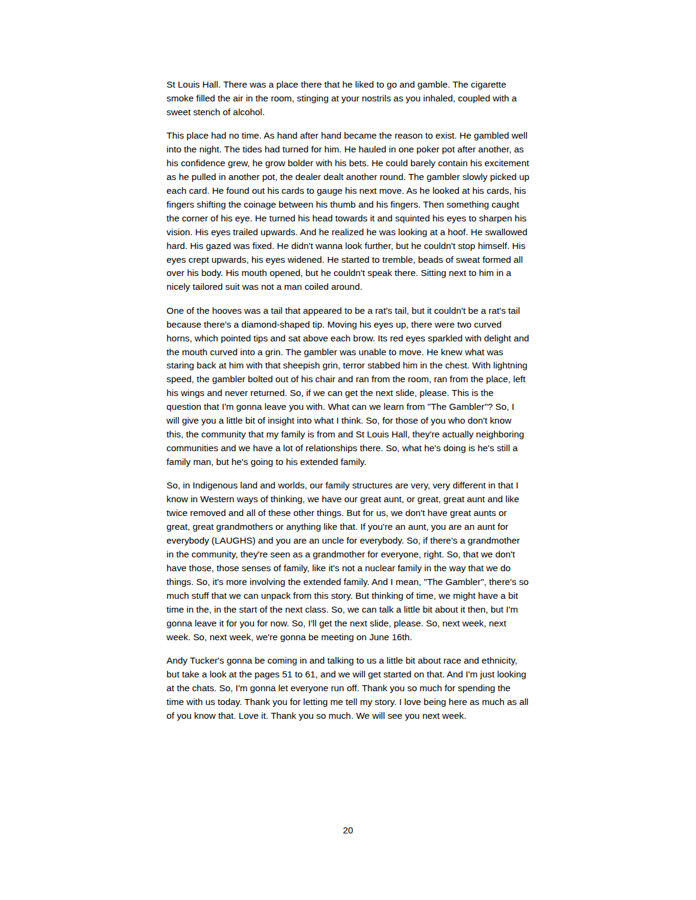St Louis Hall. There was a place there that he liked to go and gamble. The cigarette smoke filled the air in the room, stinging at your nostrils as you inhaled, coupled with a sweet stench of alcohol.
This place had no time. As hand after hand became the reason to exist. He gambled well into the night. The tides had turned for him. He hauled in one poker pot after another, as his confidence grew, he grow bolder with his bets. He could barely contain his excitement as he pulled in another pot, the dealer dealt another round. The gambler slowly picked up each card. He found out his cards to gauge his next move. As he looked at his cards, his fingers shifting the coinage between his thumb and his fingers. Then something caught the corner of his eye. He turned his head towards it and squinted his eyes to sharpen his vision. His eyes trailed upwards. And he realized he was looking at a hoof. He swallowed hard. His gazed was fixed. He didn't wanna look further, but he couldn't stop himself. His eyes crept upwards, his eyes widened. He started to tremble, beads of sweat formed all over his body. His mouth opened, but he couldn't speak there. Sitting next to him in a nicely tailored suit was not a man coiled around.
One of the hooves was a tail that appeared to be a rat's tail, but it couldn't be a rat's tail because there's a diamond-shaped tip. Moving his eyes up, there were two curved horns, which pointed tips and sat above each brow. Its red eyes sparkled with delight and the mouth curved into a grin. The gambler was unable to move. He knew what was staring back at him with that sheepish grin, terror stabbed him in the chest. With lightning speed, the gambler bolted out of his chair and ran from the room, ran from the place, left his wings and never returned. So, if we can get the next slide, please. This is the question that I'm gonna leave you with. What can we learn from "The Gambler"? So, I will give you a little bit of insight into what I think. So, for those of you who don't know this, the community that my family is from and St Louis Hall, they're actually neighboring communities and we have a lot of relationships there. So, what he's doing is he's still a family man, but he's going to his extended family.
So, in Indigenous land and worlds, our family structures are very, very different in that I know in Western ways of thinking, we have our great aunt, or great, great aunt and like twice removed and all of these other things. But for us, we don't have great aunts or great, great grandmothers or anything like that. If you're an aunt, you are an aunt for everybody (LAUGHS) and you are an uncle for everybody. So, if there's a grandmother in the community, they're seen as a grandmother for everyone, right. So, that we don't have those, those senses of family, like it's not a nuclear family in the way that we do things. So, it's more involving the extended family. And I mean, "The Gambler", there's so much stuff that we can unpack from this story. But thinking of time, we might have a bit time in the, in the start of the next class. So, we can talk a little bit about it then, but I'm gonna leave it for you for now. So, I'll get the next slide, please. So, next week, next week. So, next week, we're gonna be meeting on June 16th.
Andy Tucker's gonna be coming in and talking to us a little bit about race and ethnicity, but take a look at the pages 51 to 61, and we will get started on that. And I'm just looking at the chats. So, I'm gonna let everyone run off. Thank you so much for spending the time with us today. Thank you for letting me tell my story. I love being here as much as all of you know that. Love it. Thank you so much. We will see you next week.
20